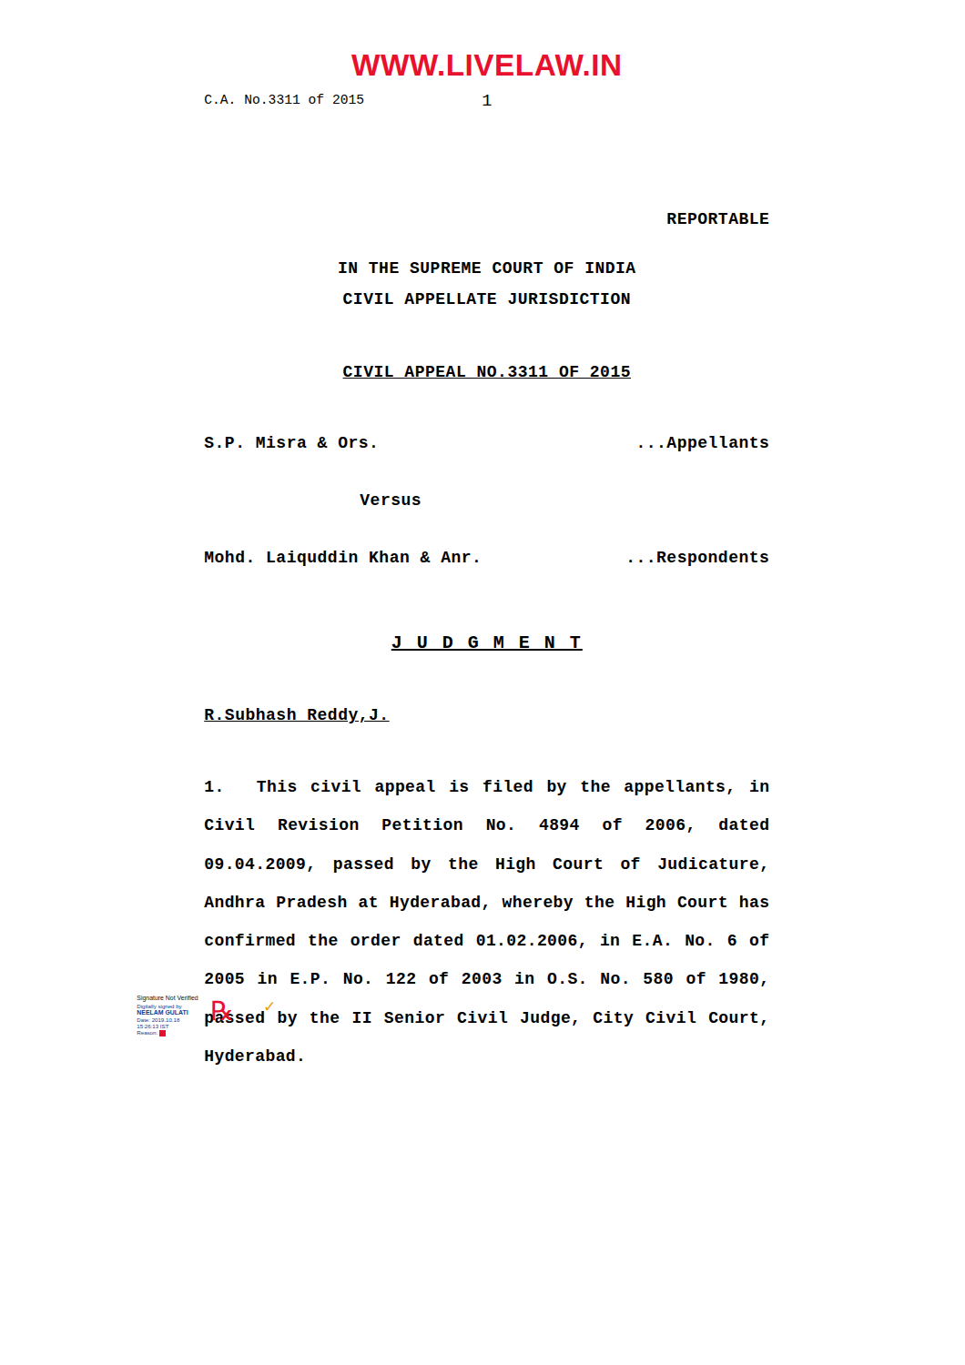WWW.LIVELAW.IN
C.A. No.3311 of 2015 1
REPORTABLE
IN THE SUPREME COURT OF INDIA
CIVIL APPELLATE JURISDICTION
CIVIL APPEAL NO.3311 OF 2015
S.P. Misra & Ors. ...Appellants
Versus
Mohd. Laiquddin Khan & Anr. ...Respondents
J U D G M E N T
R.Subhash Reddy,J.
1. This civil appeal is filed by the appellants, in Civil Revision Petition No. 4894 of 2006, dated 09.04.2009, passed by the High Court of Judicature, Andhra Pradesh at Hyderabad, whereby the High Court has confirmed the order dated 01.02.2006, in E.A. No. 6 of 2005 in E.P. No. 122 of 2003 in O.S. No. 580 of 1980, passed by the II Senior Civil Judge, City Civil Court, Hyderabad.
Signature Not Verified
Digitally signed by
NEELAM GULATI
Date: 2019.10.18
15:26:13 IST
Reason:
℞
✓